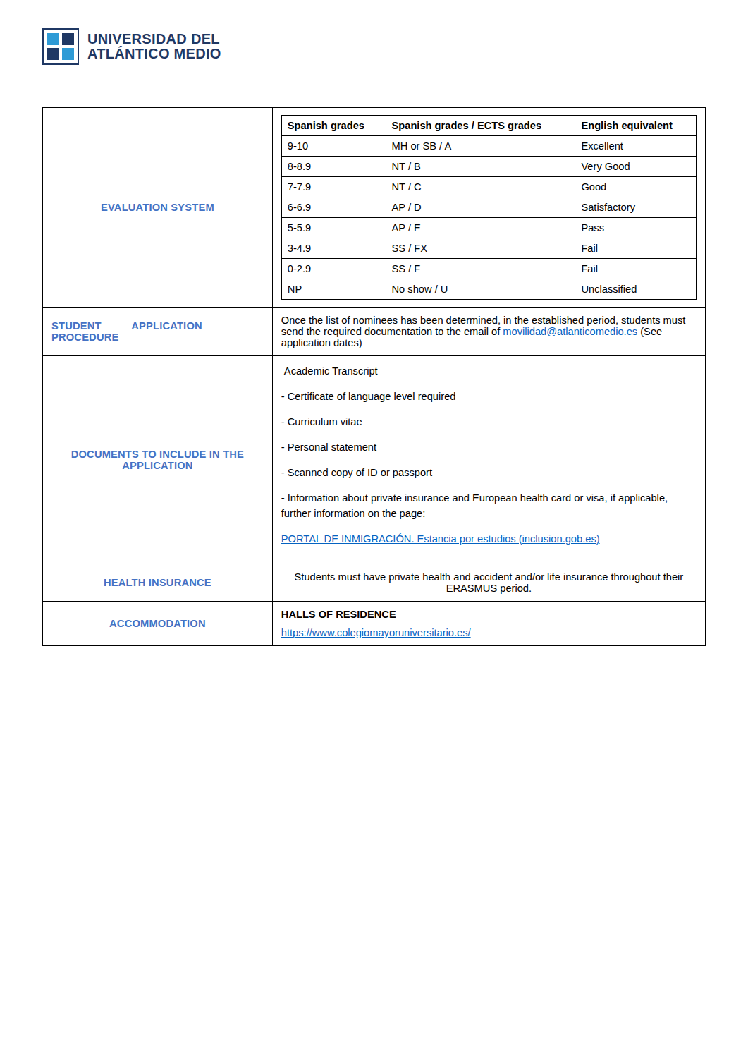UNIVERSIDAD DEL
ATLÁNTICO MEDIO
| EVALUATION SYSTEM | / Spanish grades / Spanish grades / ECTS grades / English equivalent / / 9-10 / MH or SB / A / Excellent / / 8-8.9 / NT / B / Very Good / / 7-7.9 / NT / C / Good / / 6-6.9 / AP / D / Satisfactory / / 5-5.9 / AP / E / Pass / / 3-4.9 / SS / FX / Fail / / 0-2.9 / SS / F / Fail / / NP / No show / U / Unclassified / |
| STUDENT APPLICATION PROCEDURE | Once the list of nominees has been determined, in the established period, students must send the required documentation to the email of movilidad@atlanticomedio.es (See application dates) |
| DOCUMENTS TO INCLUDE IN THE APPLICATION | Academic Transcript - Certificate of language level required - Curriculum vitae - Personal statement - Scanned copy of ID or passport - Information about private insurance and European health card or visa, if applicable, further information on the page: PORTAL DE INMIGRACIÓN. Estancia por estudios (inclusion.gob.es) |
| HEALTH INSURANCE | Students must have private health and accident and/or life insurance throughout their ERASMUS period. |
| ACCOMMODATION | HALLS OF RESIDENCE https://www.colegiomayoruniversitario.es/ |